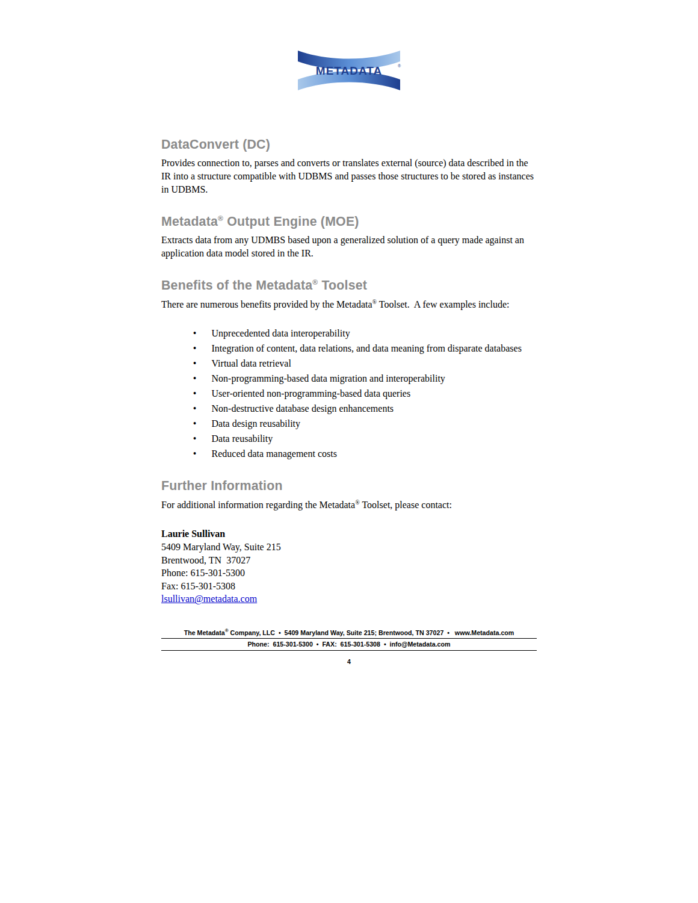METADATA ®
DataConvert (DC)
Provides connection to, parses and converts or translates external (source) data described in the IR into a structure compatible with UDBMS and passes those structures to be stored as instances in UDBMS.
Metadata® Output Engine (MOE)
Extracts data from any UDMBS based upon a generalized solution of a query made against an application data model stored in the IR.
Benefits of the Metadata® Toolset
There are numerous benefits provided by the Metadata® Toolset. A few examples include:
Unprecedented data interoperability
Integration of content, data relations, and data meaning from disparate databases
Virtual data retrieval
Non-programming-based data migration and interoperability
User-oriented non-programming-based data queries
Non-destructive database design enhancements
Data design reusability
Data reusability
Reduced data management costs
Further Information
For additional information regarding the Metadata® Toolset, please contact:
Laurie Sullivan
5409 Maryland Way, Suite 215
Brentwood, TN 37027
Phone: 615-301-5300
Fax: 615-301-5308
lsullivan@metadata.com
The Metadata® Company, LLC • 5409 Maryland Way, Suite 215; Brentwood, TN 37027 • www.Metadata.com
Phone: 615-301-5300 • FAX: 615-301-5308 • info@Metadata.com
4